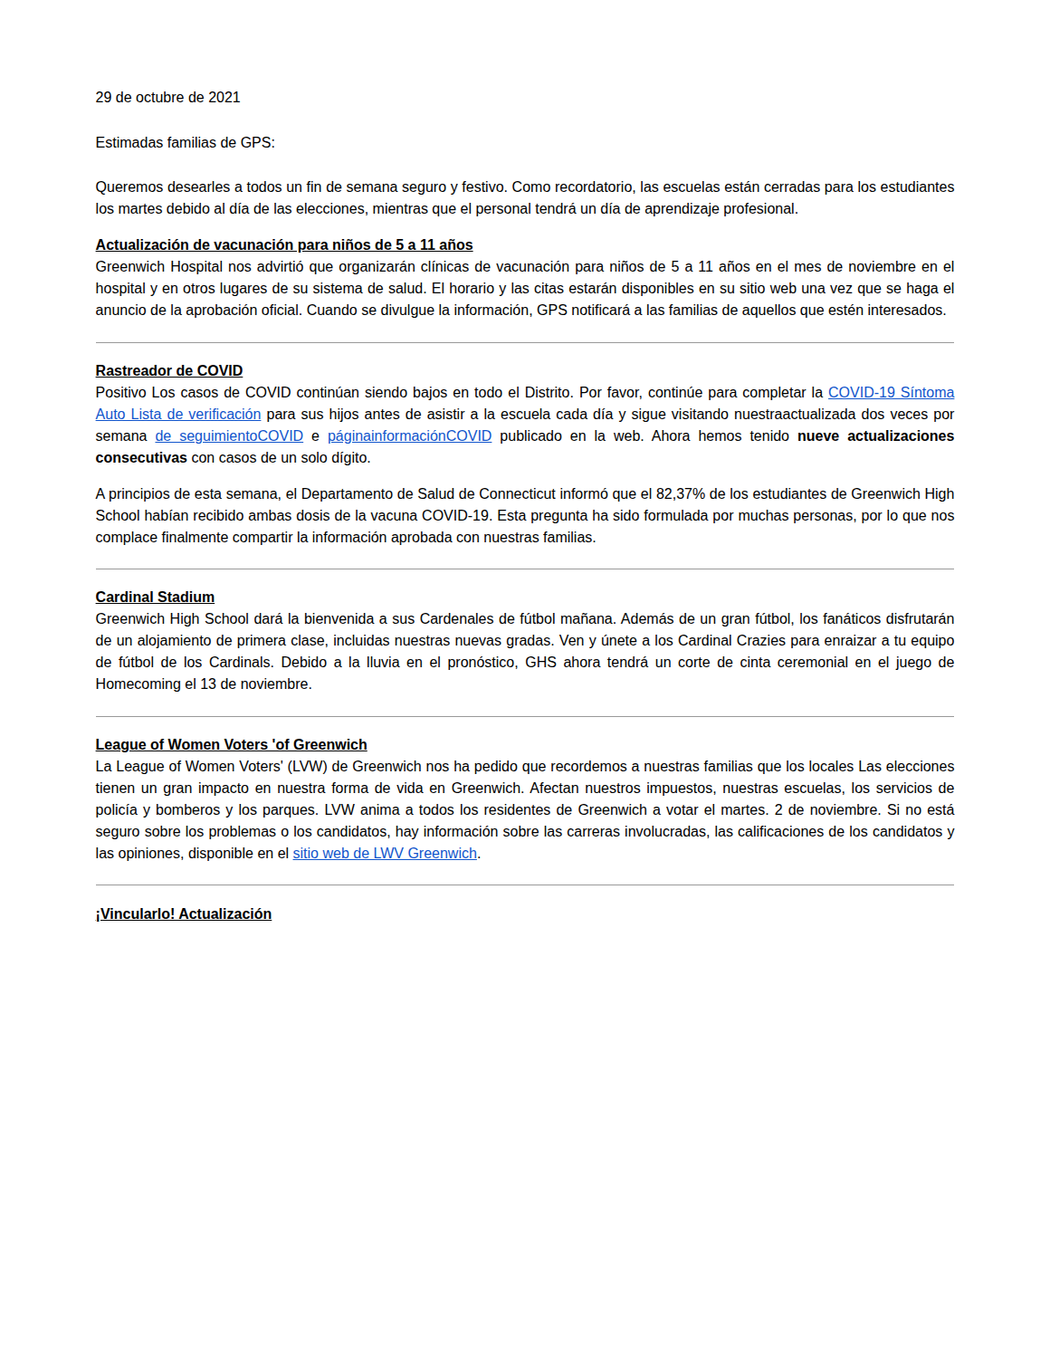29 de octubre de 2021
Estimadas familias de GPS:
Queremos desearles a todos un fin de semana seguro y festivo. Como recordatorio, las escuelas están cerradas para los estudiantes los martes debido al día de las elecciones, mientras que el personal tendrá un día de aprendizaje profesional.
Actualización de vacunación para niños de 5 a 11 años
Greenwich Hospital nos advirtió que organizarán clínicas de vacunación para niños de 5 a 11 años en el mes de noviembre en el hospital y en otros lugares de su sistema de salud. El horario y las citas estarán disponibles en su sitio web una vez que se haga el anuncio de la aprobación oficial. Cuando se divulgue la información, GPS notificará a las familias de aquellos que estén interesados.
Rastreador de COVID
Positivo Los casos de COVID continúan siendo bajos en todo el Distrito. Por favor, continúe para completar la COVID-19 Síntoma Auto Lista de verificación para sus hijos antes de asistir a la escuela cada día y sigue visitando nuestraactualizada dos veces por semana de seguimientoCOVID e páginainformaciónCOVID publicado en la web. Ahora hemos tenido nueve actualizaciones consecutivas con casos de un solo dígito.
A principios de esta semana, el Departamento de Salud de Connecticut informó que el 82,37% de los estudiantes de Greenwich High School habían recibido ambas dosis de la vacuna COVID-19. Esta pregunta ha sido formulada por muchas personas, por lo que nos complace finalmente compartir la información aprobada con nuestras familias.
Cardinal Stadium
Greenwich High School dará la bienvenida a sus Cardenales de fútbol mañana. Además de un gran fútbol, los fanáticos disfrutarán de un alojamiento de primera clase, incluidas nuestras nuevas gradas. Ven y únete a los Cardinal Crazies para enraizar a tu equipo de fútbol de los Cardinals. Debido a la lluvia en el pronóstico, GHS ahora tendrá un corte de cinta ceremonial en el juego de Homecoming el 13 de noviembre.
League of Women Voters 'of Greenwich
La League of Women Voters' (LVW) de Greenwich nos ha pedido que recordemos a nuestras familias que los locales Las elecciones tienen un gran impacto en nuestra forma de vida en Greenwich. Afectan nuestros impuestos, nuestras escuelas, los servicios de policía y bomberos y los parques. LVW anima a todos los residentes de Greenwich a votar el martes. 2 de noviembre. Si no está seguro sobre los problemas o los candidatos, hay información sobre las carreras involucradas, las calificaciones de los candidatos y las opiniones, disponible en el sitio web de LWV Greenwich.
¡Vincularlo! Actualización